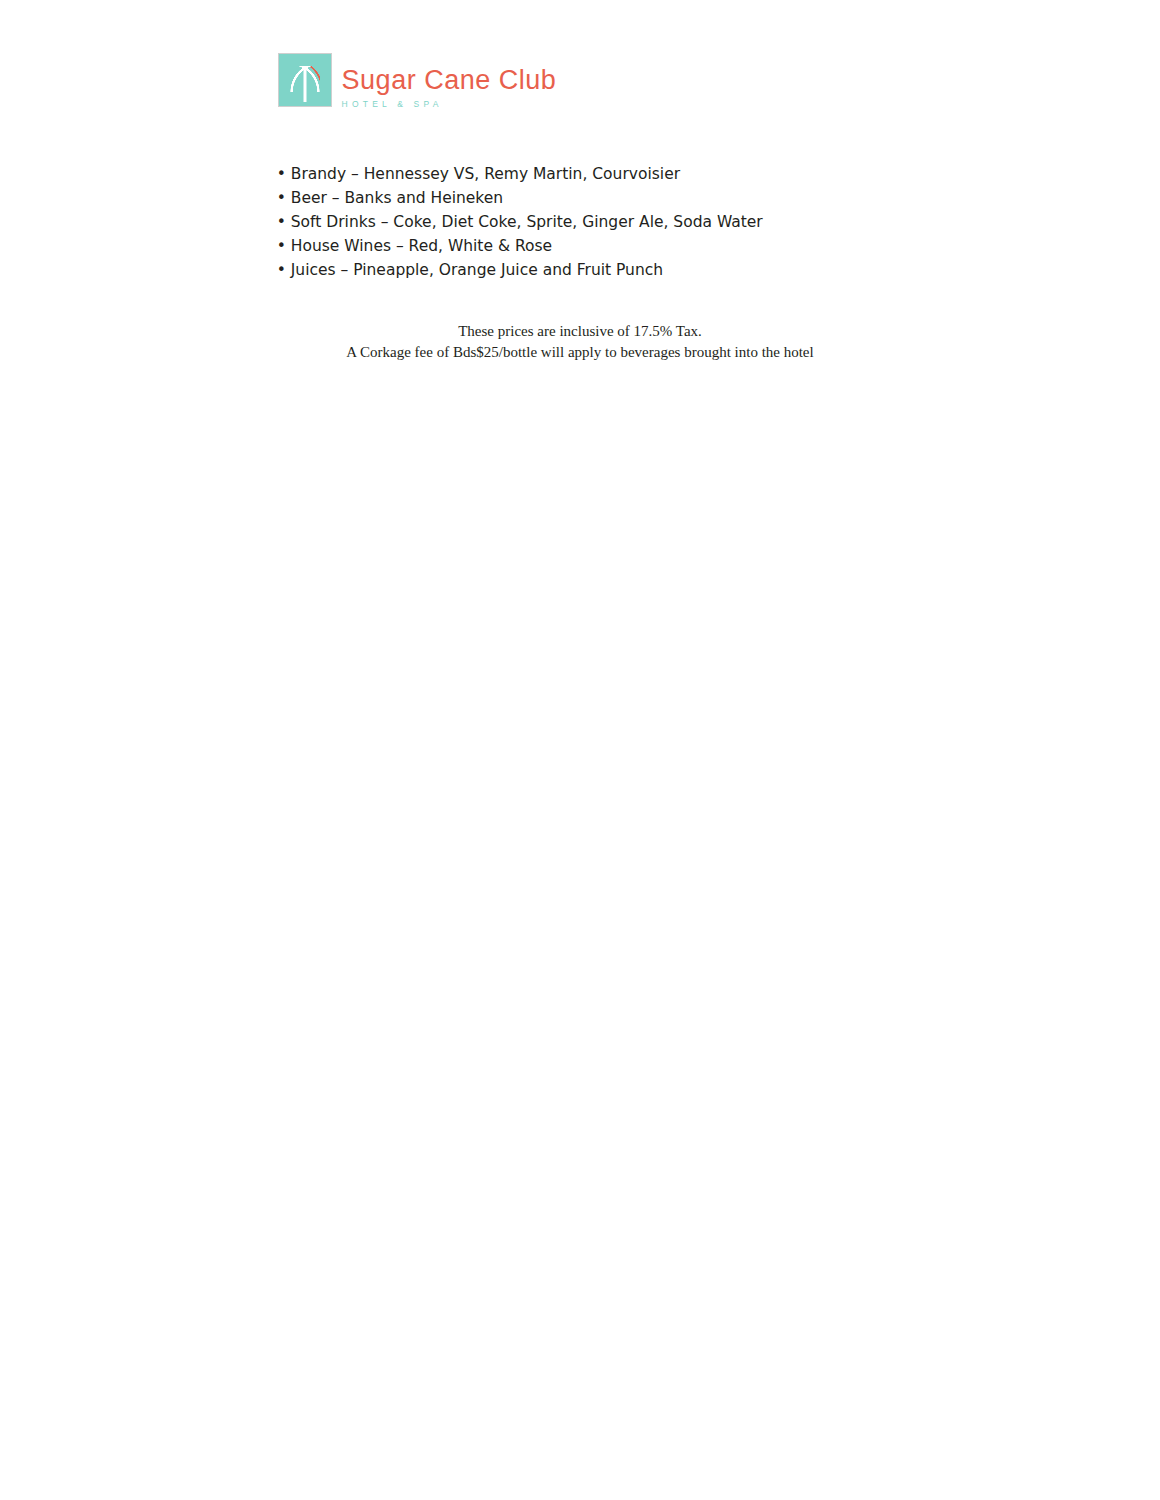Sugar Cane Club
HOTEL & SPA
Brandy – Hennessey VS, Remy Martin, Courvoisier
Beer – Banks and Heineken
Soft Drinks – Coke, Diet Coke, Sprite, Ginger Ale, Soda Water
House Wines – Red, White & Rose
Juices – Pineapple, Orange Juice and Fruit Punch
These prices are inclusive of 17.5% Tax.
A Corkage fee of Bds$25/bottle will apply to beverages brought into the hotel